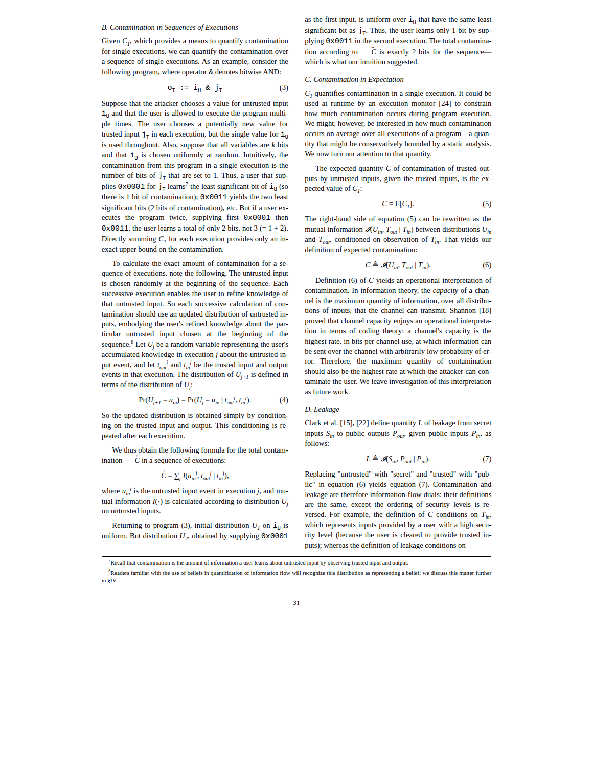B. Contamination in Sequences of Executions
Given C1, which provides a means to quantify contamination for single executions, we can quantify the contamination over a sequence of single executions. As an example, consider the following program, where operator & denotes bitwise AND:
oT := iU & jT(3)
Suppose that the attacker chooses a value for untrusted input iU and that the user is allowed to execute the program multiple times. The user chooses a potentially new value for trusted input jT in each execution, but the single value for iU is used throughout. Also, suppose that all variables are k bits and that iU is chosen uniformly at random. Intuitively, the contamination from this program in a single execution is the number of bits of jT that are set to 1. Thus, a user that supplies 0x0001 for jT learns7 the least significant bit of iU (so there is 1 bit of contamination); 0x0011 yields the two least significant bits (2 bits of contamination), etc. But if a user executes the program twice, supplying first 0x0001 then 0x0011, the user learns a total of only 2 bits, not 3 (= 1 + 2). Directly summing C1 for each execution provides only an inexact upper bound on the contamination.
To calculate the exact amount of contamination for a sequence of executions, note the following. The untrusted input is chosen randomly at the beginning of the sequence. Each successive execution enables the user to refine knowledge of that untrusted input. So each successive calculation of contamination should use an updated distribution of untrusted inputs, embodying the user's refined knowledge about the particular untrusted input chosen at the beginning of the sequence.8 Let Uj be a random variable representing the user's accumulated knowledge in execution j about the untrusted input event, and let toutj and tinj be the trusted input and output events in that execution. The distribution of Uj+1 is defined in terms of the distribution of Uj:
Pr(Uj+1 = uin) = Pr(Uj = uin | toutj, tinj).(4)
So the updated distribution is obtained simply by conditioning on the trusted input and output. This conditioning is repeated after each execution.
We thus obtain the following formula for the total contamination C in a sequence of executions:
C = ∑j I(uinj, toutj | tinj),
where uinj is the untrusted input event in execution j, and mutual information I(·) is calculated according to distribution Uj on untrusted inputs.
Returning to program (3), initial distribution U1 on iU is uniform. But distribution U2, obtained by supplying 0x0001 as the first input, is uniform over iU that have the same least significant bit as jT. Thus, the user learns only 1 bit by supplying 0x0011 in the second execution. The total contamination according to C is exactly 2 bits for the sequence—which is what our intuition suggested.
C. Contamination in Expectation
C1 quantifies contamination in a single execution. It could be used at runtime by an execution monitor [24] to constrain how much contamination occurs during program execution. We might, however, be interested in how much contamination occurs on average over all executions of a program—a quantity that might be conservatively bounded by a static analysis. We now turn our attention to that quantity.
The expected quantity C of contamination of trusted outputs by untrusted inputs, given the trusted inputs, is the expected value of C1:
C = E[C1].(5)
The right-hand side of equation (5) can be rewritten as the mutual information 𝓘(Uin, Tout | Tin) between distributions Uin and Tout, conditioned on observation of Tin. That yields our definition of expected contamination:
C ≜ 𝓘(Uin, Tout | Tin).(6)
Definition (6) of C yields an operational interpretation of contamination. In information theory, the capacity of a channel is the maximum quantity of information, over all distributions of inputs, that the channel can transmit. Shannon [18] proved that channel capacity enjoys an operational interpretation in terms of coding theory: a channel's capacity is the highest rate, in bits per channel use, at which information can be sent over the channel with arbitrarily low probability of error. Therefore, the maximum quantity of contamination should also be the highest rate at which the attacker can contaminate the user. We leave investigation of this interpretation as future work.
D. Leakage
Clark et al. [15], [22] define quantity L of leakage from secret inputs Sin to public outputs Pout, given public inputs Pin, as follows:
L ≜ 𝓘(Sin, Pout | Pin).(7)
Replacing "untrusted" with "secret" and "trusted" with "public" in equation (6) yields equation (7). Contamination and leakage are therefore information-flow duals: their definitions are the same, except the ordering of security levels is reversed. For example, the definition of C conditions on Tin, which represents inputs provided by a user with a high security level (because the user is cleared to provide trusted inputs); whereas the definition of leakage conditions on
7Recall that contamination is the amount of information a user learns about untrusted input by observing trusted input and output.
8Readers familiar with the use of beliefs in quantification of information flow will recognize this distribution as representing a belief; we discuss this matter further in §IV.
31